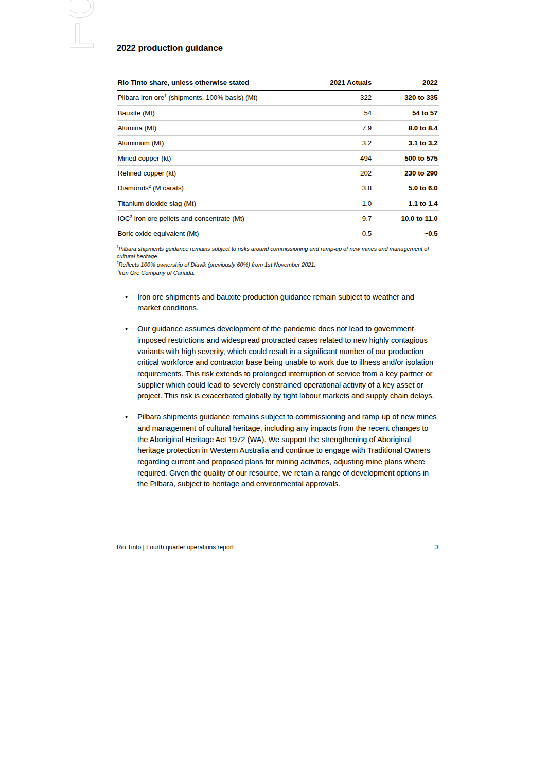For personal use only
2022 production guidance
| Rio Tinto share, unless otherwise stated | 2021 Actuals | 2022 |
| --- | --- | --- |
| Pilbara iron ore 1 (shipments, 100% basis) (Mt) | 322 | 320 to 335 |
| Bauxite (Mt) | 54 | 54 to 57 |
| Alumina (Mt) | 7.9 | 8.0 to 8.4 |
| Aluminium (Mt) | 3.2 | 3.1 to 3.2 |
| Mined copper (kt) | 494 | 500 to 575 |
| Refined copper (kt) | 202 | 230 to 290 |
| Diamonds 2 (M carats) | 3.8 | 5.0 to 6.0 |
| Titanium dioxide slag (Mt) | 1.0 | 1.1 to 1.4 |
| IOC 3 iron ore pellets and concentrate (Mt) | 9.7 | 10.0 to 11.0 |
| Boric oxide equivalent (Mt) | 0.5 | ~0.5 |
1Pilbara shipments guidance remains subject to risks around commissioning and ramp-up of new mines and management of cultural heritage.
2Reflects 100% ownership of Diavik (previously 60%) from 1st November 2021.
3Iron Ore Company of Canada.
Iron ore shipments and bauxite production guidance remain subject to weather and market conditions.
Our guidance assumes development of the pandemic does not lead to government-imposed restrictions and widespread protracted cases related to new highly contagious variants with high severity, which could result in a significant number of our production critical workforce and contractor base being unable to work due to illness and/or isolation requirements. This risk extends to prolonged interruption of service from a key partner or supplier which could lead to severely constrained operational activity of a key asset or project. This risk is exacerbated globally by tight labour markets and supply chain delays.
Pilbara shipments guidance remains subject to commissioning and ramp-up of new mines and management of cultural heritage, including any impacts from the recent changes to the Aboriginal Heritage Act 1972 (WA). We support the strengthening of Aboriginal heritage protection in Western Australia and continue to engage with Traditional Owners regarding current and proposed plans for mining activities, adjusting mine plans where required. Given the quality of our resource, we retain a range of development options in the Pilbara, subject to heritage and environmental approvals.
Rio Tinto | Fourth quarter operations report
3